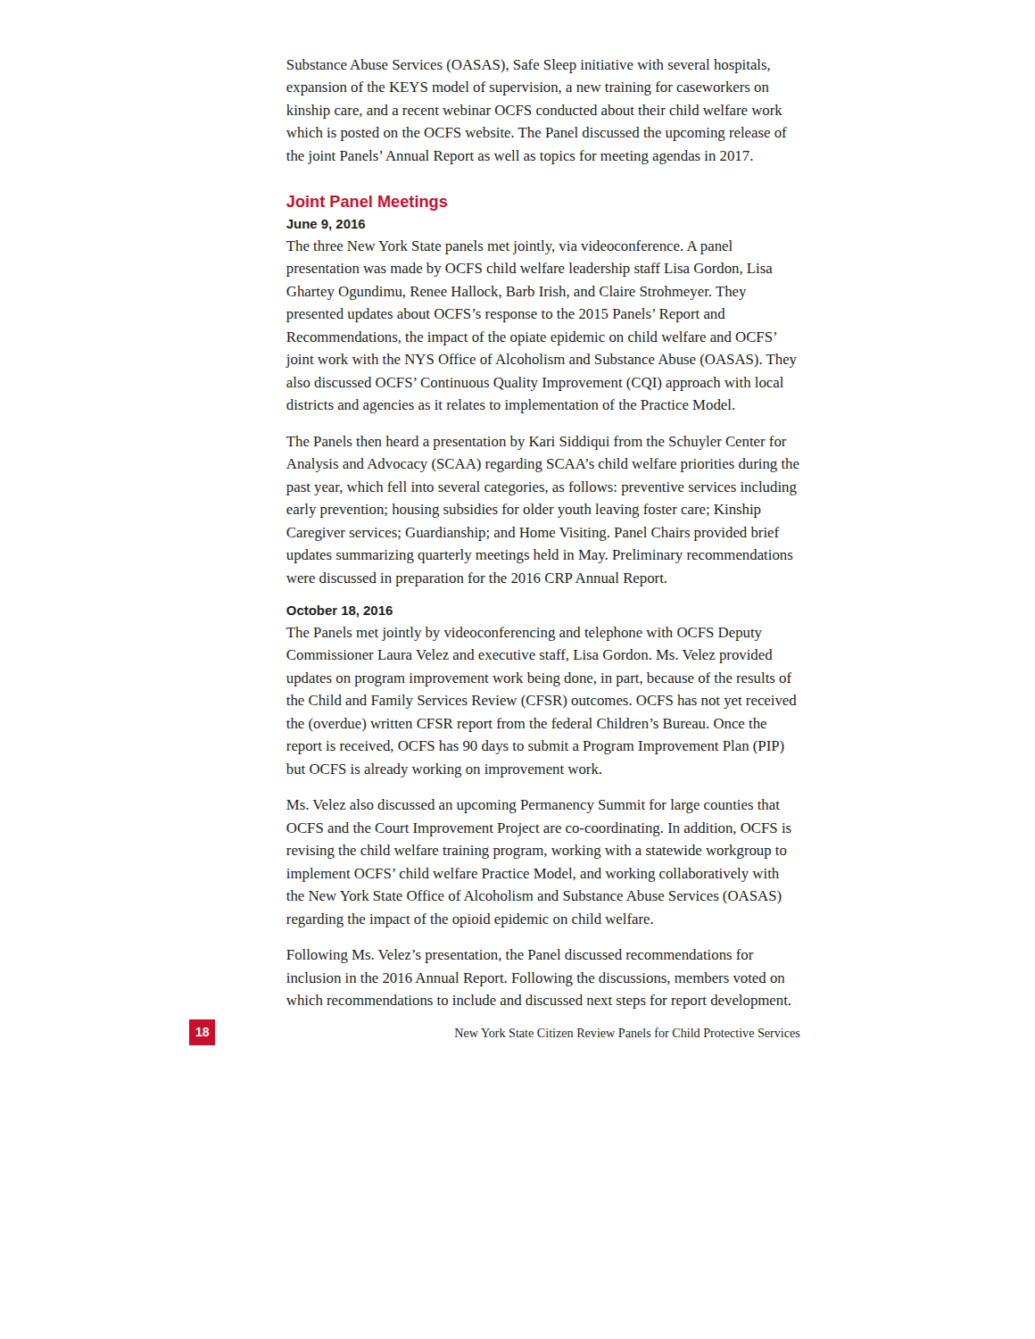Substance Abuse Services (OASAS), Safe Sleep initiative with several hospitals, expansion of the KEYS model of supervision, a new training for caseworkers on kinship care, and a recent webinar OCFS conducted about their child welfare work which is posted on the OCFS website. The Panel discussed the upcoming release of the joint Panels’ Annual Report as well as topics for meeting agendas in 2017.
Joint Panel Meetings
June 9, 2016
The three New York State panels met jointly, via videoconference. A panel presentation was made by OCFS child welfare leadership staff Lisa Gordon, Lisa Ghartey Ogundimu, Renee Hallock, Barb Irish, and Claire Strohmeyer. They presented updates about OCFS’s response to the 2015 Panels’ Report and Recommendations, the impact of the opiate epidemic on child welfare and OCFS’ joint work with the NYS Office of Alcoholism and Substance Abuse (OASAS). They also discussed OCFS’ Continuous Quality Improvement (CQI) approach with local districts and agencies as it relates to implementation of the Practice Model.
The Panels then heard a presentation by Kari Siddiqui from the Schuyler Center for Analysis and Advocacy (SCAA) regarding SCAA’s child welfare priorities during the past year, which fell into several categories, as follows: preventive services including early prevention; housing subsidies for older youth leaving foster care; Kinship Caregiver services; Guardianship; and Home Visiting. Panel Chairs provided brief updates summarizing quarterly meetings held in May. Preliminary recommendations were discussed in preparation for the 2016 CRP Annual Report.
October 18, 2016
The Panels met jointly by videoconferencing and telephone with OCFS Deputy Commissioner Laura Velez and executive staff, Lisa Gordon. Ms. Velez provided updates on program improvement work being done, in part, because of the results of the Child and Family Services Review (CFSR) outcomes. OCFS has not yet received the (overdue) written CFSR report from the federal Children’s Bureau. Once the report is received, OCFS has 90 days to submit a Program Improvement Plan (PIP) but OCFS is already working on improvement work.
Ms. Velez also discussed an upcoming Permanency Summit for large counties that OCFS and the Court Improvement Project are co-coordinating. In addition, OCFS is revising the child welfare training program, working with a statewide workgroup to implement OCFS’ child welfare Practice Model, and working collaboratively with the New York State Office of Alcoholism and Substance Abuse Services (OASAS) regarding the impact of the opioid epidemic on child welfare.
Following Ms. Velez’s presentation, the Panel discussed recommendations for inclusion in the 2016 Annual Report. Following the discussions, members voted on which recommendations to include and discussed next steps for report development.
18
New York State Citizen Review Panels for Child Protective Services